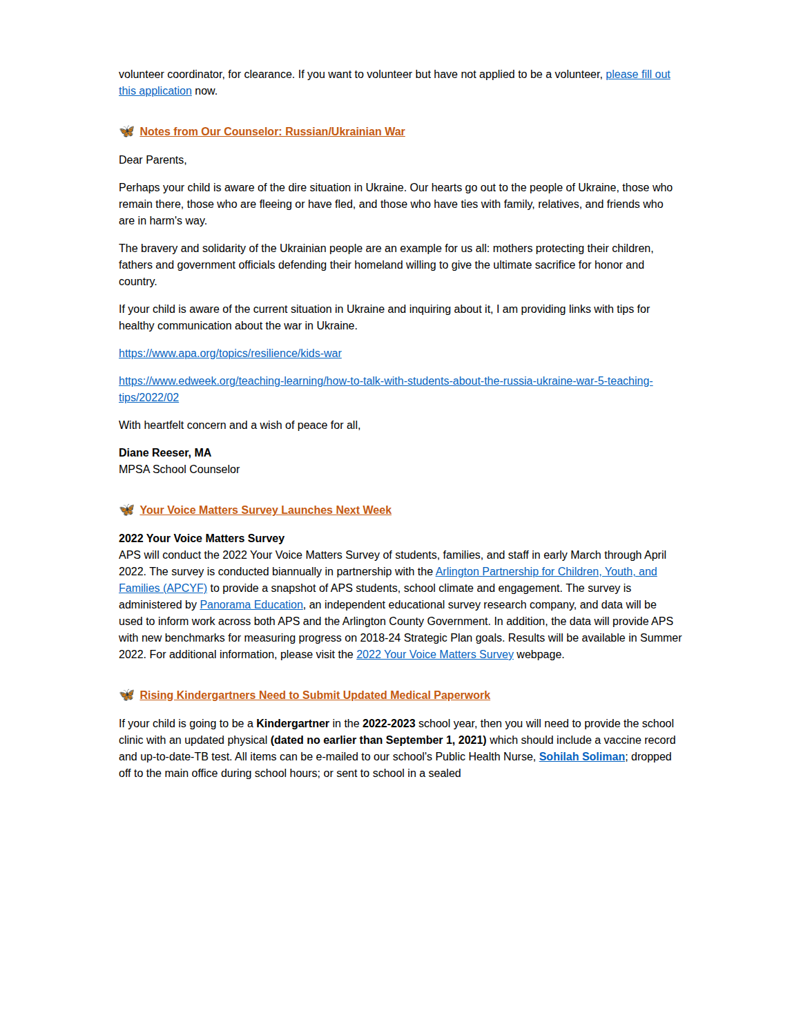volunteer coordinator, for clearance. If you want to volunteer but have not applied to be a volunteer, please fill out this application now.
🦋Notes from Our Counselor: Russian/Ukrainian War
Dear Parents,
Perhaps your child is aware of the dire situation in Ukraine. Our hearts go out to the people of Ukraine, those who remain there, those who are fleeing or have fled, and those who have ties with family, relatives, and friends who are in harm's way.
The bravery and solidarity of the Ukrainian people are an example for us all: mothers protecting their children, fathers and government officials defending their homeland willing to give the ultimate sacrifice for honor and country.
If your child is aware of the current situation in Ukraine and inquiring about it, I am providing links with tips for healthy communication about the war in Ukraine.
https://www.apa.org/topics/resilience/kids-war
https://www.edweek.org/teaching-learning/how-to-talk-with-students-about-the-russia-ukraine-war-5-teaching-tips/2022/02
With heartfelt concern and a wish of peace for all,
Diane Reeser, MA
MPSA School Counselor
🦋Your Voice Matters Survey Launches Next Week
2022 Your Voice Matters Survey
APS will conduct the 2022 Your Voice Matters Survey of students, families, and staff in early March through April 2022. The survey is conducted biannually in partnership with the Arlington Partnership for Children, Youth, and Families (APCYF) to provide a snapshot of APS students, school climate and engagement. The survey is administered by Panorama Education, an independent educational survey research company, and data will be used to inform work across both APS and the Arlington County Government. In addition, the data will provide APS with new benchmarks for measuring progress on 2018-24 Strategic Plan goals. Results will be available in Summer 2022. For additional information, please visit the 2022 Your Voice Matters Survey webpage.
🦋Rising Kindergartners Need to Submit Updated Medical Paperwork
If your child is going to be a Kindergartner in the 2022-2023 school year, then you will need to provide the school clinic with an updated physical (dated no earlier than September 1, 2021) which should include a vaccine record and up-to-date-TB test. All items can be e-mailed to our school's Public Health Nurse, Sohilah Soliman; dropped off to the main office during school hours; or sent to school in a sealed